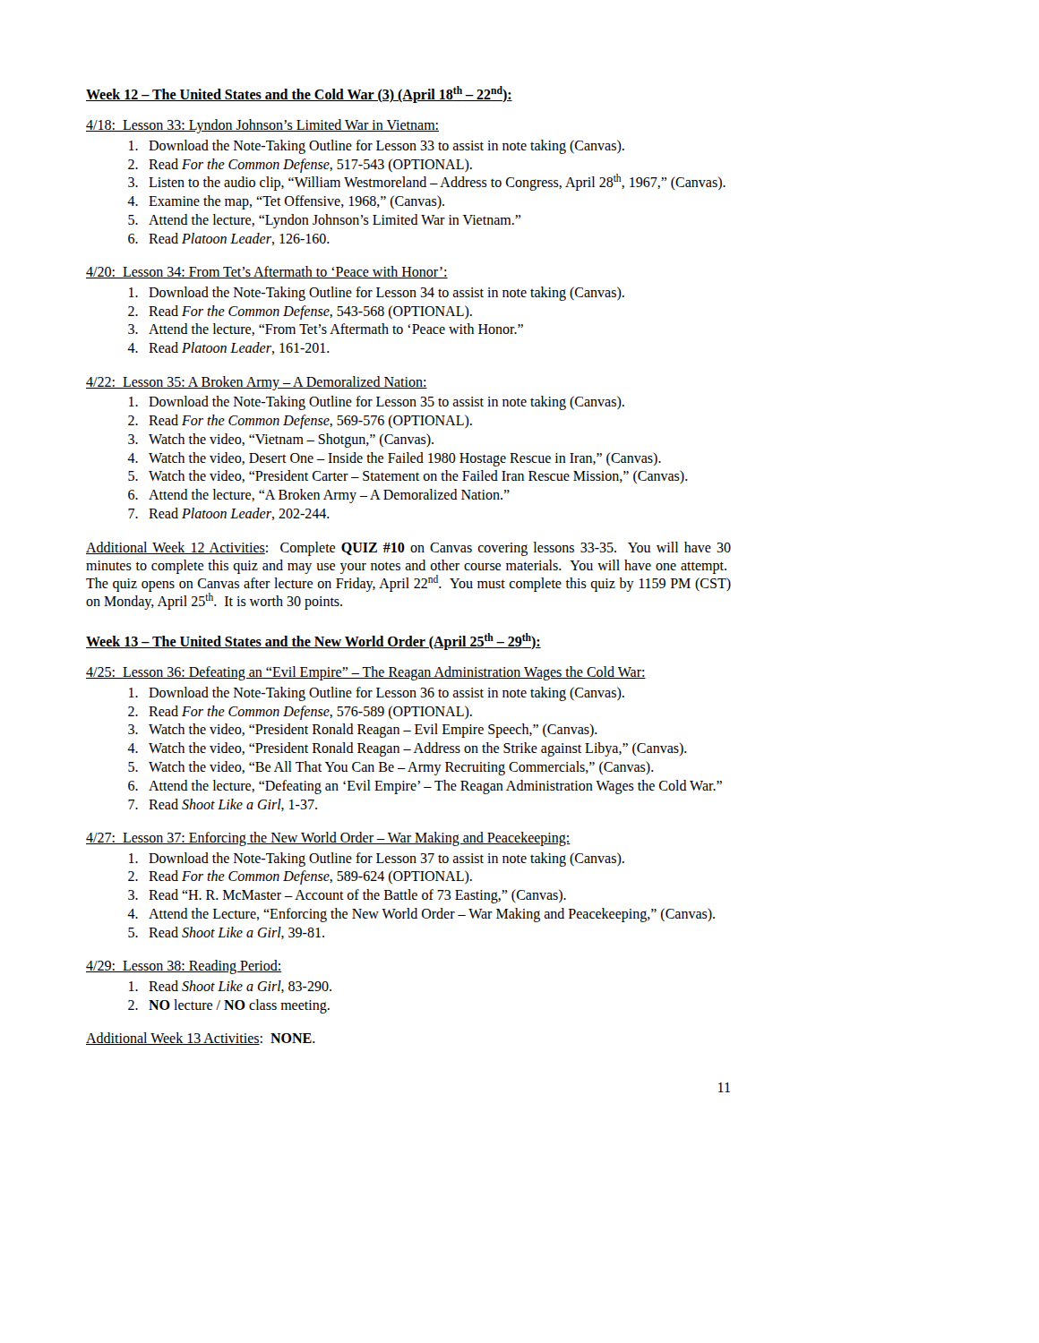Week 12 – The United States and the Cold War (3) (April 18th – 22nd):
4/18: Lesson 33: Lyndon Johnson’s Limited War in Vietnam:
Download the Note-Taking Outline for Lesson 33 to assist in note taking (Canvas).
Read For the Common Defense, 517-543 (OPTIONAL).
Listen to the audio clip, “William Westmoreland – Address to Congress, April 28th, 1967,” (Canvas).
Examine the map, “Tet Offensive, 1968,” (Canvas).
Attend the lecture, “Lyndon Johnson’s Limited War in Vietnam.”
Read Platoon Leader, 126-160.
4/20: Lesson 34: From Tet’s Aftermath to ‘Peace with Honor’:
Download the Note-Taking Outline for Lesson 34 to assist in note taking (Canvas).
Read For the Common Defense, 543-568 (OPTIONAL).
Attend the lecture, “From Tet’s Aftermath to ‘Peace with Honor.”
Read Platoon Leader, 161-201.
4/22: Lesson 35: A Broken Army – A Demoralized Nation:
Download the Note-Taking Outline for Lesson 35 to assist in note taking (Canvas).
Read For the Common Defense, 569-576 (OPTIONAL).
Watch the video, “Vietnam – Shotgun,” (Canvas).
Watch the video, Desert One – Inside the Failed 1980 Hostage Rescue in Iran,” (Canvas).
Watch the video, “President Carter – Statement on the Failed Iran Rescue Mission,” (Canvas).
Attend the lecture, “A Broken Army – A Demoralized Nation.”
Read Platoon Leader, 202-244.
Additional Week 12 Activities: Complete QUIZ #10 on Canvas covering lessons 33-35. You will have 30 minutes to complete this quiz and may use your notes and other course materials. You will have one attempt. The quiz opens on Canvas after lecture on Friday, April 22nd. You must complete this quiz by 1159 PM (CST) on Monday, April 25th. It is worth 30 points.
Week 13 – The United States and the New World Order (April 25th – 29th):
4/25: Lesson 36: Defeating an “Evil Empire” – The Reagan Administration Wages the Cold War:
Download the Note-Taking Outline for Lesson 36 to assist in note taking (Canvas).
Read For the Common Defense, 576-589 (OPTIONAL).
Watch the video, “President Ronald Reagan – Evil Empire Speech,” (Canvas).
Watch the video, “President Ronald Reagan – Address on the Strike against Libya,” (Canvas).
Watch the video, “Be All That You Can Be – Army Recruiting Commercials,” (Canvas).
Attend the lecture, “Defeating an ‘Evil Empire’ – The Reagan Administration Wages the Cold War.”
Read Shoot Like a Girl, 1-37.
4/27: Lesson 37: Enforcing the New World Order – War Making and Peacekeeping:
Download the Note-Taking Outline for Lesson 37 to assist in note taking (Canvas).
Read For the Common Defense, 589-624 (OPTIONAL).
Read “H. R. McMaster – Account of the Battle of 73 Easting,” (Canvas).
Attend the Lecture, “Enforcing the New World Order – War Making and Peacekeeping,” (Canvas).
Read Shoot Like a Girl, 39-81.
4/29: Lesson 38: Reading Period:
Read Shoot Like a Girl, 83-290.
NO lecture / NO class meeting.
Additional Week 13 Activities: NONE.
11